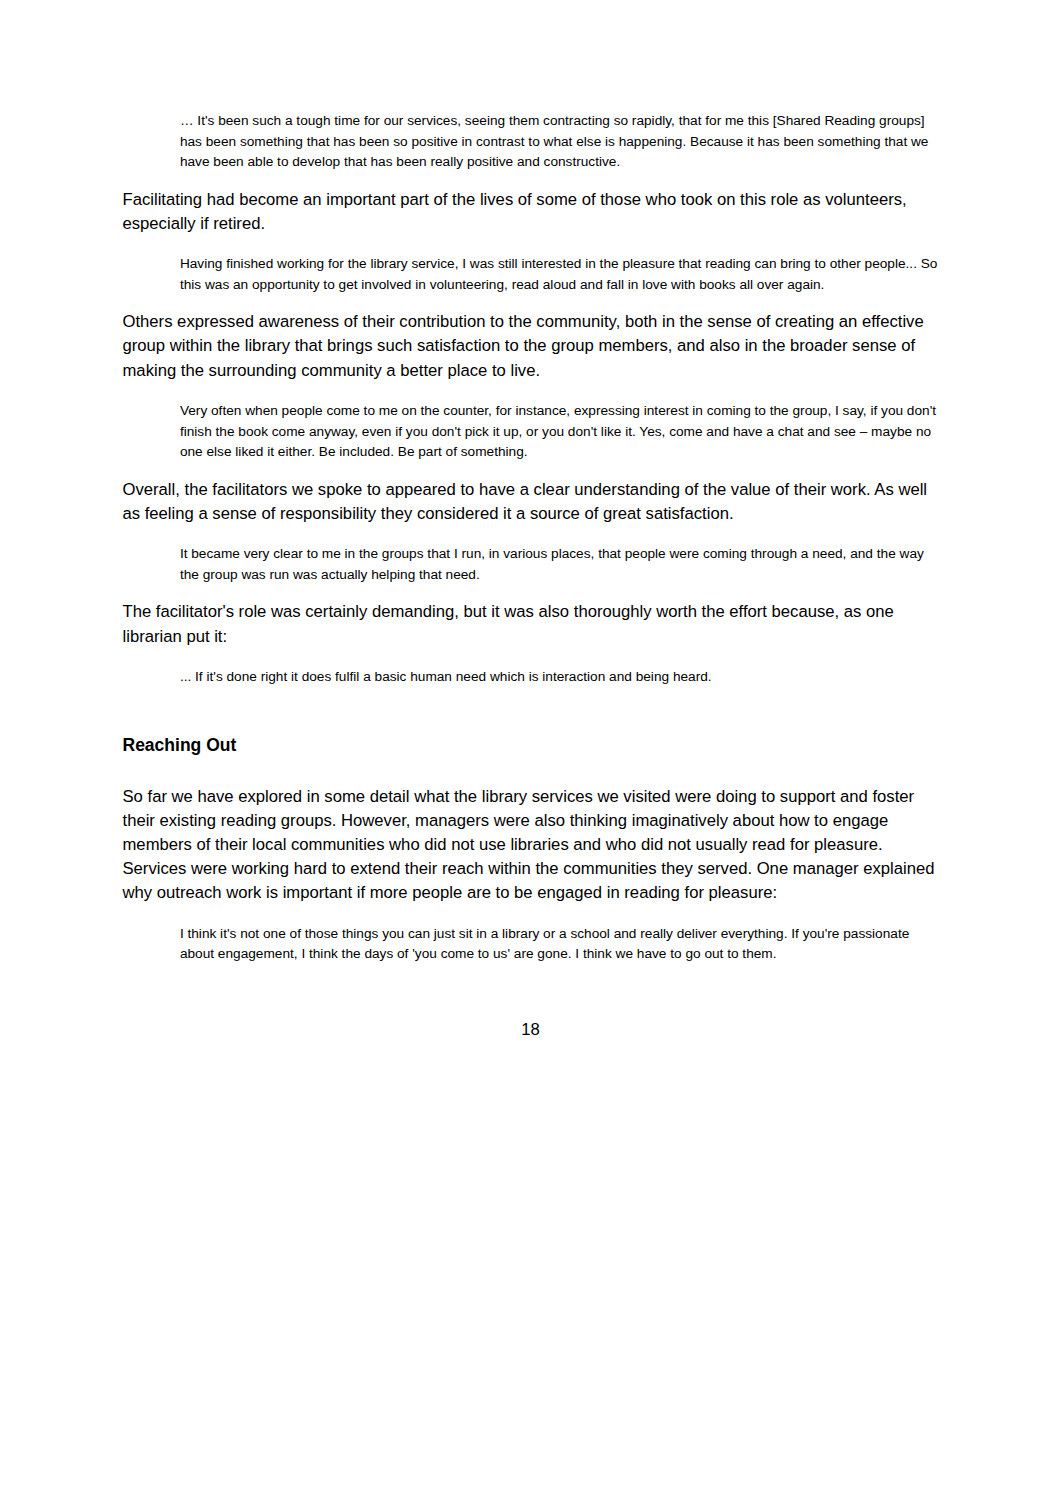… It's been such a tough time for our services, seeing them contracting so rapidly, that for me this [Shared Reading groups] has been something that has been so positive in contrast to what else is happening. Because it has been something that we have been able to develop that has been really positive and constructive.
Facilitating had become an important part of the lives of some of those who took on this role as volunteers, especially if retired.
Having finished working for the library service, I was still interested in the pleasure that reading can bring to other people... So this was an opportunity to get involved in volunteering, read aloud and fall in love with books all over again.
Others expressed awareness of their contribution to the community, both in the sense of creating an effective group within the library that brings such satisfaction to the group members, and also in the broader sense of making the surrounding community a better place to live.
Very often when people come to me on the counter, for instance, expressing interest in coming to the group, I say, if you don't finish the book come anyway, even if you don't pick it up, or you don't like it. Yes, come and have a chat and see – maybe no one else liked it either. Be included. Be part of something.
Overall, the facilitators we spoke to appeared to have a clear understanding of the value of their work. As well as feeling a sense of responsibility they considered it a source of great satisfaction.
It became very clear to me in the groups that I run, in various places, that people were coming through a need, and the way the group was run was actually helping that need.
The facilitator's role was certainly demanding, but it was also thoroughly worth the effort because, as one librarian put it:
... If it's done right it does fulfil a basic human need which is interaction and being heard.
Reaching Out
So far we have explored in some detail what the library services we visited were doing to support and foster their existing reading groups. However, managers were also thinking imaginatively about how to engage members of their local communities who did not use libraries and who did not usually read for pleasure. Services were working hard to extend their reach within the communities they served. One manager explained why outreach work is important if more people are to be engaged in reading for pleasure:
I think it's not one of those things you can just sit in a library or a school and really deliver everything. If you're passionate about engagement, I think the days of 'you come to us' are gone. I think we have to go out to them.
18